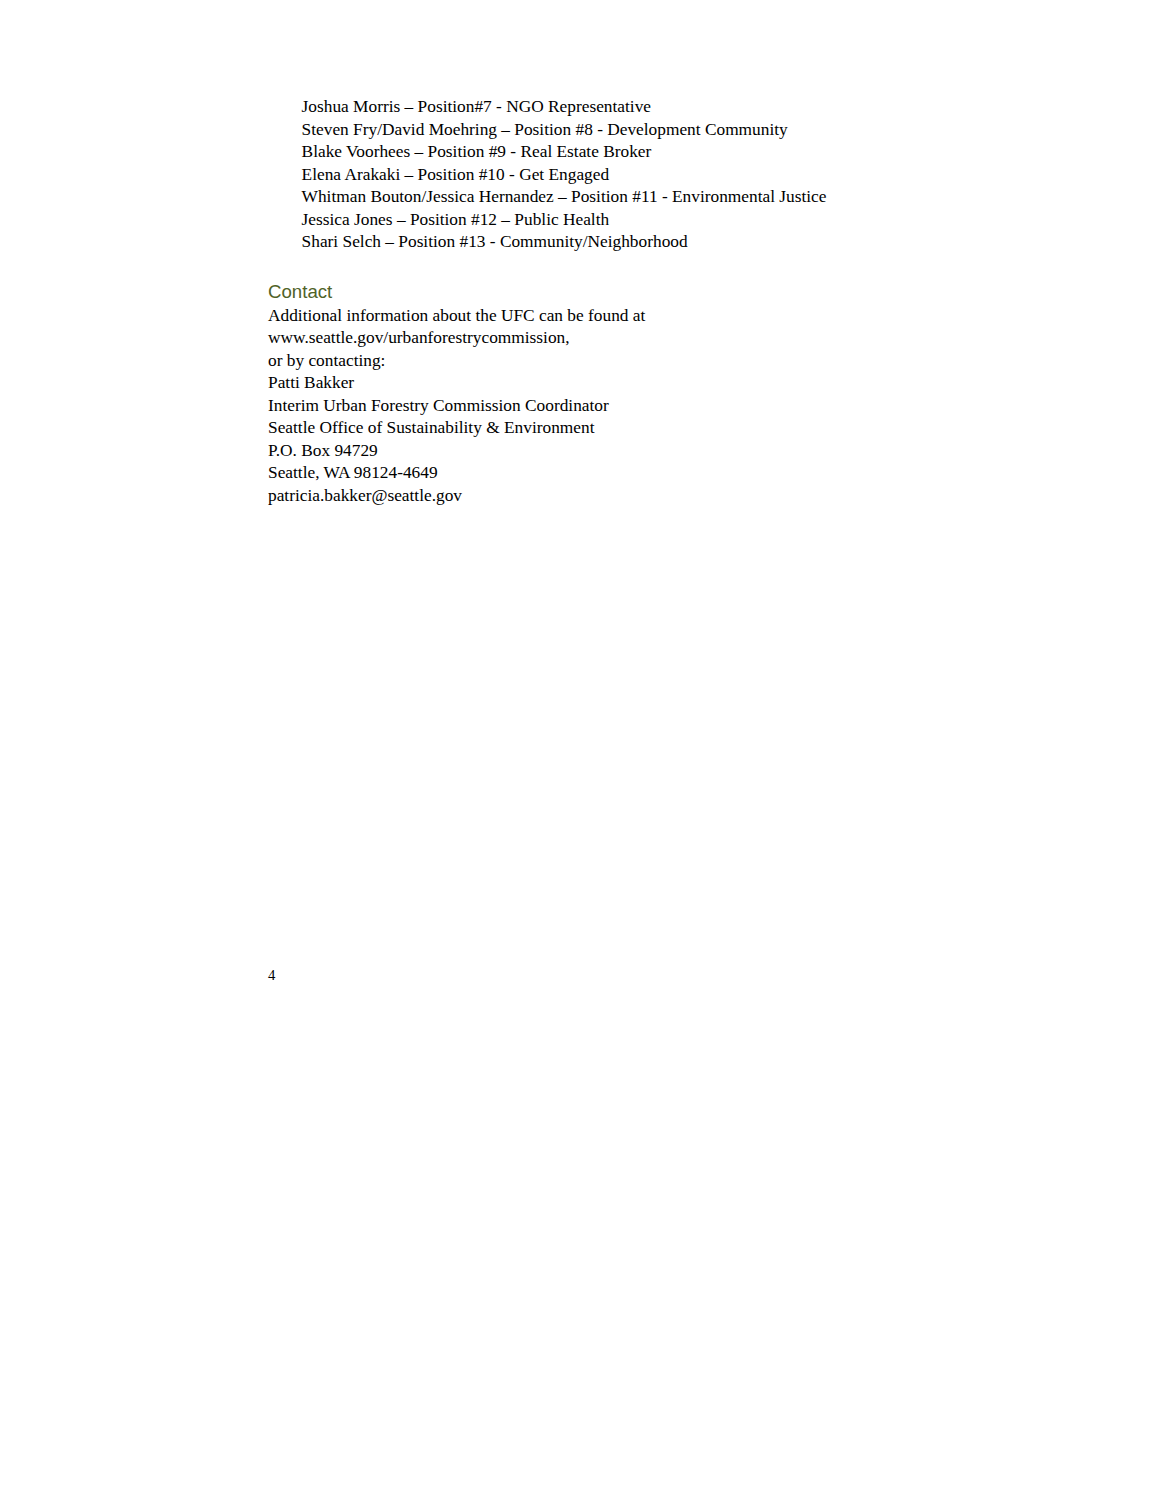Joshua Morris – Position#7 - NGO Representative
Steven Fry/David Moehring – Position #8 - Development Community
Blake Voorhees – Position #9 - Real Estate Broker
Elena Arakaki – Position #10 - Get Engaged
Whitman Bouton/Jessica Hernandez – Position #11 - Environmental Justice
Jessica Jones – Position #12 – Public Health
Shari Selch – Position #13 - Community/Neighborhood
Contact
Additional information about the UFC can be found at www.seattle.gov/urbanforestrycommission,
or by contacting:
Patti Bakker
Interim Urban Forestry Commission Coordinator
Seattle Office of Sustainability & Environment
P.O. Box 94729
Seattle, WA 98124-4649
patricia.bakker@seattle.gov
4